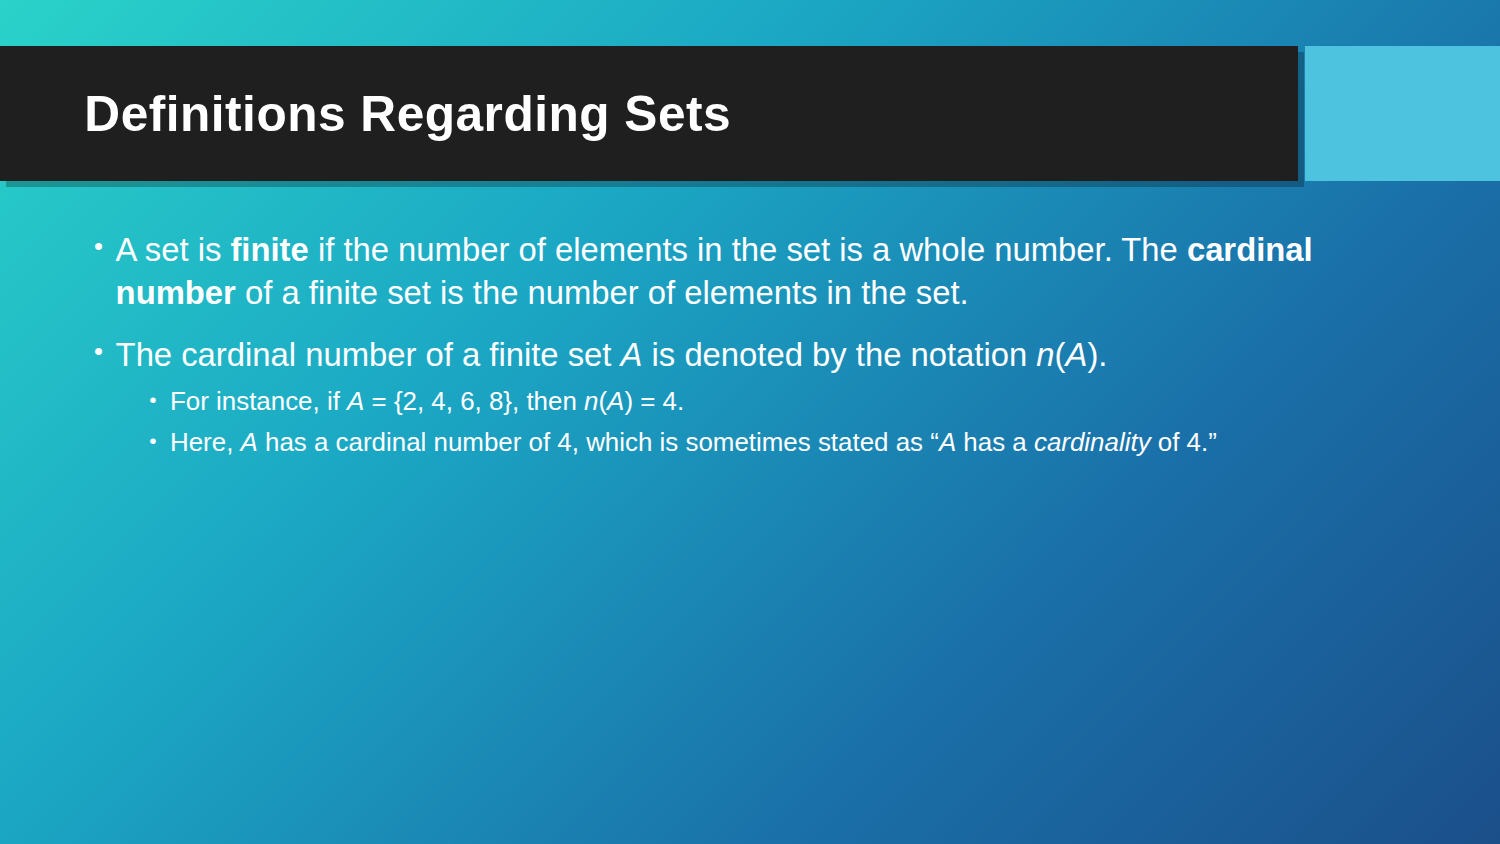Definitions Regarding Sets
A set is finite if the number of elements in the set is a whole number. The cardinal number of a finite set is the number of elements in the set.
The cardinal number of a finite set A is denoted by the notation n(A).
For instance, if A = {2, 4, 6, 8}, then n(A) = 4.
Here, A has a cardinal number of 4, which is sometimes stated as “A has a cardinality of 4.”